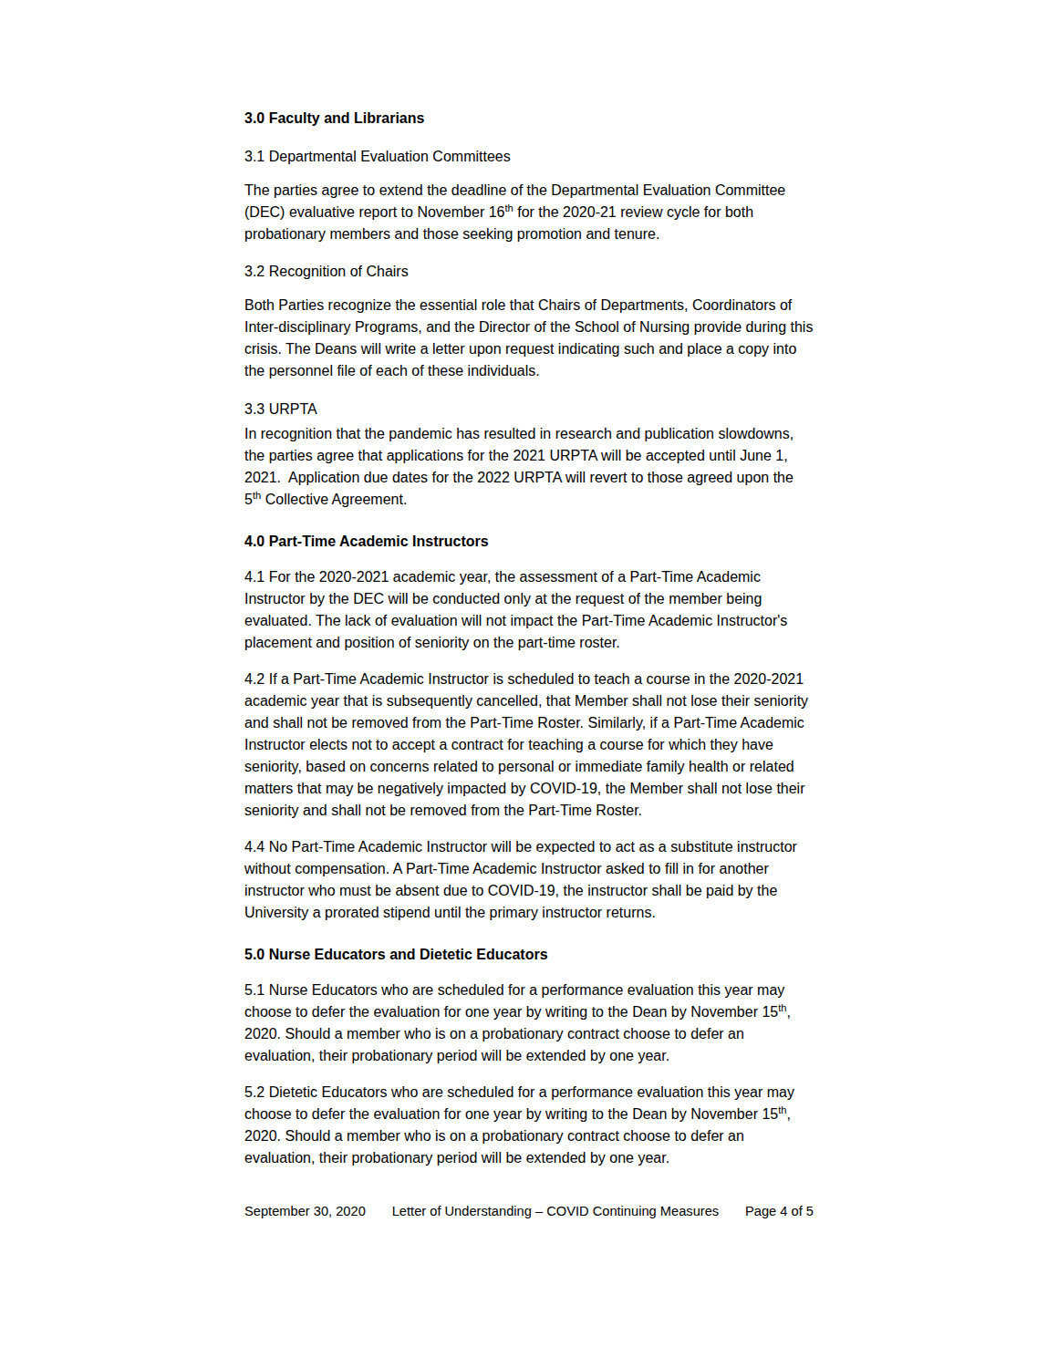3.0 Faculty and Librarians
3.1 Departmental Evaluation Committees
The parties agree to extend the deadline of the Departmental Evaluation Committee (DEC) evaluative report to November 16th for the 2020-21 review cycle for both probationary members and those seeking promotion and tenure.
3.2 Recognition of Chairs
Both Parties recognize the essential role that Chairs of Departments, Coordinators of Inter-disciplinary Programs, and the Director of the School of Nursing provide during this crisis. The Deans will write a letter upon request indicating such and place a copy into the personnel file of each of these individuals.
3.3 URPTA
In recognition that the pandemic has resulted in research and publication slowdowns, the parties agree that applications for the 2021 URPTA will be accepted until June 1, 2021. Application due dates for the 2022 URPTA will revert to those agreed upon the 5th Collective Agreement.
4.0 Part-Time Academic Instructors
4.1 For the 2020-2021 academic year, the assessment of a Part-Time Academic Instructor by the DEC will be conducted only at the request of the member being evaluated. The lack of evaluation will not impact the Part-Time Academic Instructor's placement and position of seniority on the part-time roster.
4.2 If a Part-Time Academic Instructor is scheduled to teach a course in the 2020-2021 academic year that is subsequently cancelled, that Member shall not lose their seniority and shall not be removed from the Part-Time Roster. Similarly, if a Part-Time Academic Instructor elects not to accept a contract for teaching a course for which they have seniority, based on concerns related to personal or immediate family health or related matters that may be negatively impacted by COVID-19, the Member shall not lose their seniority and shall not be removed from the Part-Time Roster.
4.4 No Part-Time Academic Instructor will be expected to act as a substitute instructor without compensation. A Part-Time Academic Instructor asked to fill in for another instructor who must be absent due to COVID-19, the instructor shall be paid by the University a prorated stipend until the primary instructor returns.
5.0 Nurse Educators and Dietetic Educators
5.1 Nurse Educators who are scheduled for a performance evaluation this year may choose to defer the evaluation for one year by writing to the Dean by November 15th, 2020. Should a member who is on a probationary contract choose to defer an evaluation, their probationary period will be extended by one year.
5.2 Dietetic Educators who are scheduled for a performance evaluation this year may choose to defer the evaluation for one year by writing to the Dean by November 15th, 2020. Should a member who is on a probationary contract choose to defer an evaluation, their probationary period will be extended by one year.
September 30, 2020 Letter of Understanding – COVID Continuing Measures Page 4 of 5